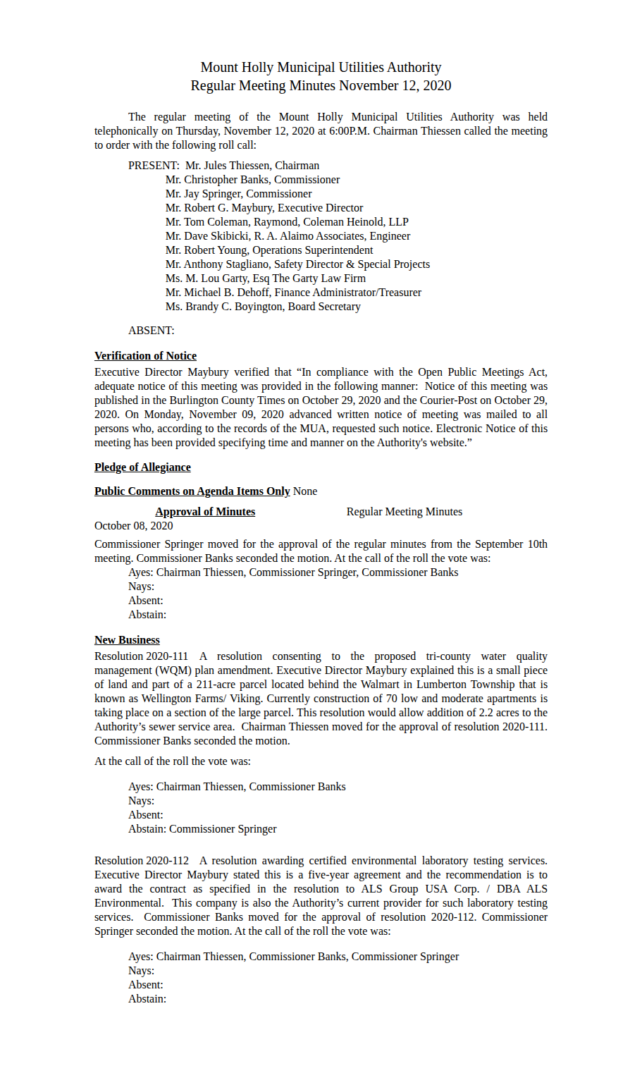Mount Holly Municipal Utilities Authority Regular Meeting Minutes November 12, 2020
The regular meeting of the Mount Holly Municipal Utilities Authority was held telephonically on Thursday, November 12, 2020 at 6:00P.M. Chairman Thiessen called the meeting to order with the following roll call:
PRESENT: Mr. Jules Thiessen, Chairman
Mr. Christopher Banks, Commissioner
Mr. Jay Springer, Commissioner
Mr. Robert G. Maybury, Executive Director
Mr. Tom Coleman, Raymond, Coleman Heinold, LLP
Mr. Dave Skibicki, R. A. Alaimo Associates, Engineer
Mr. Robert Young, Operations Superintendent
Mr. Anthony Stagliano, Safety Director & Special Projects
Ms. M. Lou Garty, Esq The Garty Law Firm
Mr. Michael B. Dehoff, Finance Administrator/Treasurer
Ms. Brandy C. Boyington, Board Secretary
ABSENT:
Verification of Notice
Executive Director Maybury verified that “In compliance with the Open Public Meetings Act, adequate notice of this meeting was provided in the following manner: Notice of this meeting was published in the Burlington County Times on October 29, 2020 and the Courier-Post on October 29, 2020. On Monday, November 09, 2020 advanced written notice of meeting was mailed to all persons who, according to the records of the MUA, requested such notice. Electronic Notice of this meeting has been provided specifying time and manner on the Authority's website.”
Pledge of Allegiance
Public Comments on Agenda Items Only None
Approval of Minutes Regular Meeting Minutes October 08, 2020
Commissioner Springer moved for the approval of the regular minutes from the September 10th meeting. Commissioner Banks seconded the motion. At the call of the roll the vote was:
Ayes: Chairman Thiessen, Commissioner Springer, Commissioner Banks
Nays:
Absent:
Abstain:
New Business
Resolution 2020-111 A resolution consenting to the proposed tri-county water quality management (WQM) plan amendment. Executive Director Maybury explained this is a small piece of land and part of a 211-acre parcel located behind the Walmart in Lumberton Township that is known as Wellington Farms/ Viking. Currently construction of 70 low and moderate apartments is taking place on a section of the large parcel. This resolution would allow addition of 2.2 acres to the Authority’s sewer service area. Chairman Thiessen moved for the approval of resolution 2020-111. Commissioner Banks seconded the motion.
At the call of the roll the vote was:
Ayes: Chairman Thiessen, Commissioner Banks
Nays:
Absent:
Abstain: Commissioner Springer
Resolution 2020-112 A resolution awarding certified environmental laboratory testing services. Executive Director Maybury stated this is a five-year agreement and the recommendation is to award the contract as specified in the resolution to ALS Group USA Corp. / DBA ALS Environmental. This company is also the Authority’s current provider for such laboratory testing services. Commissioner Banks moved for the approval of resolution 2020-112. Commissioner Springer seconded the motion. At the call of the roll the vote was:
Ayes: Chairman Thiessen, Commissioner Banks, Commissioner Springer
Nays:
Absent:
Abstain: